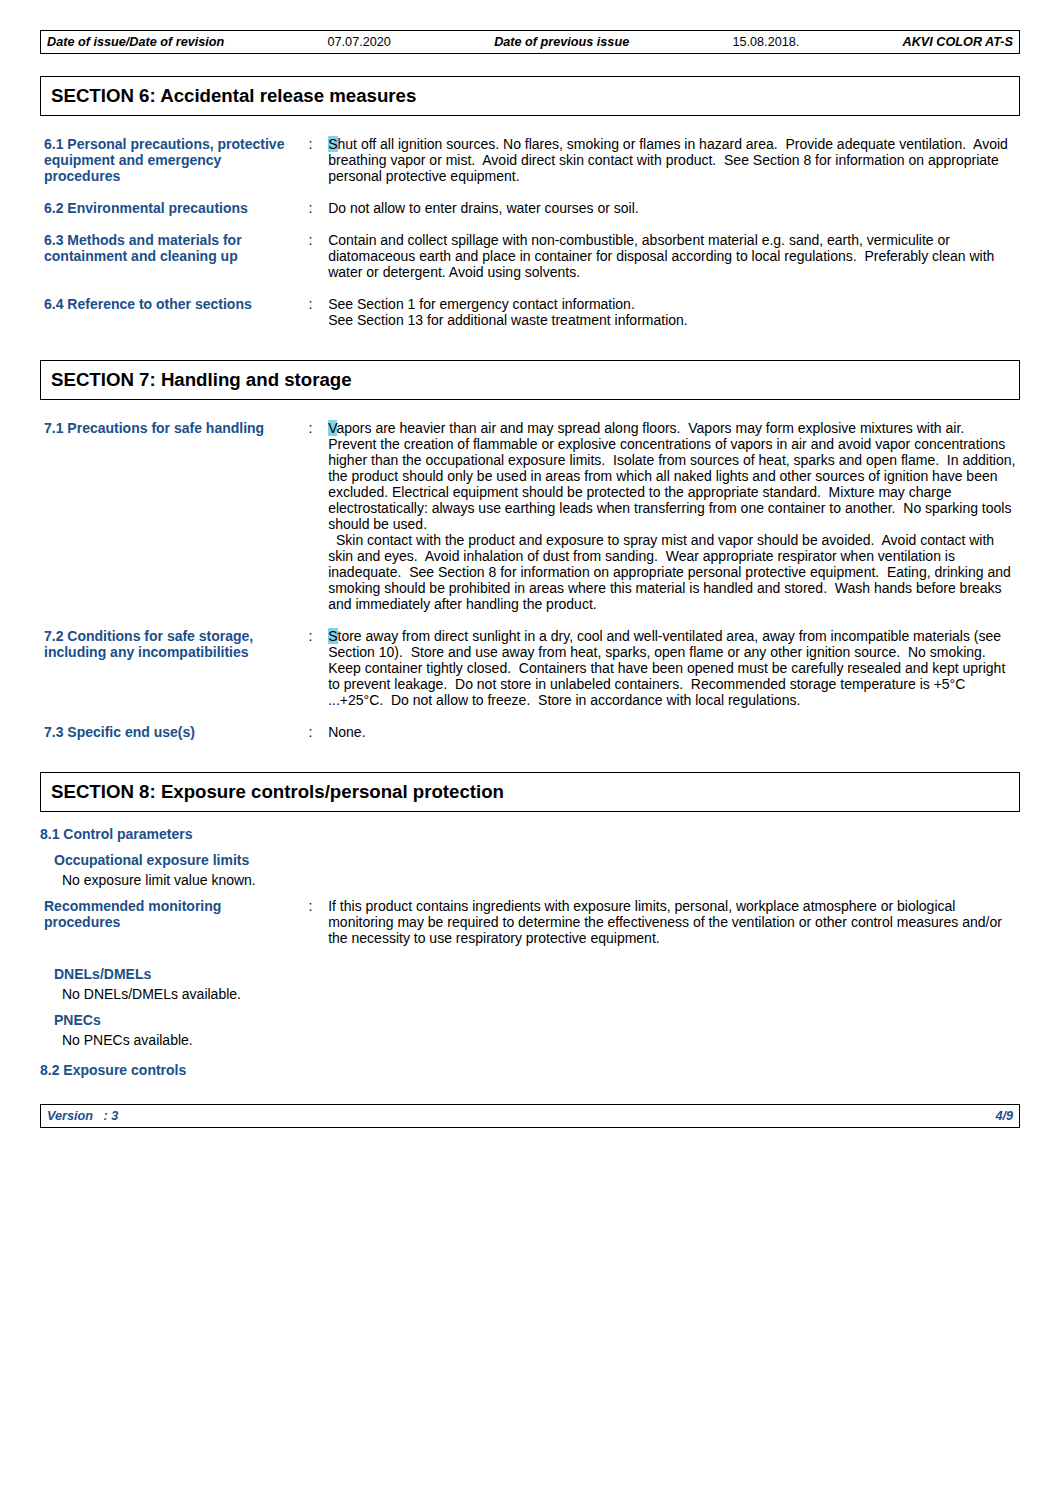Date of issue/Date of revision 07.07.2020 Date of previous issue 15.08.2018. AKVI COLOR AT-S
SECTION 6: Accidental release measures
| 6.1 Personal precautions, protective equipment and emergency procedures | : | S hut off all ignition sources. No flares, smoking or flames in hazard area. Provide adequate ventilation. Avoid breathing vapor or mist. Avoid direct skin contact with product. See Section 8 for information on appropriate personal protective equipment. |
| 6.2 Environmental precautions | : | Do not allow to enter drains, water courses or soil. |
| 6.3 Methods and materials for containment and cleaning up | : | Contain and collect spillage with non-combustible, absorbent material e.g. sand, earth, vermiculite or diatomaceous earth and place in container for disposal according to local regulations. Preferably clean with water or detergent. Avoid using solvents. |
| 6.4 Reference to other sections | : | See Section 1 for emergency contact information. See Section 13 for additional waste treatment information. |
SECTION 7: Handling and storage
| 7.1 Precautions for safe handling | : | V apors are heavier than air and may spread along floors. Vapors may form explosive mixtures with air. Prevent the creation of flammable or explosive concentrations of vapors in air and avoid vapor concentrations higher than the occupational exposure limits. Isolate from sources of heat, sparks and open flame. In addition, the product should only be used in areas from which all naked lights and other sources of ignition have been excluded. Electrical equipment should be protected to the appropriate standard. Mixture may charge electrostatically: always use earthing leads when transferring from one container to another. No sparking tools should be used. Skin contact with the product and exposure to spray mist and vapor should be avoided. Avoid contact with skin and eyes. Avoid inhalation of dust from sanding. Wear appropriate respirator when ventilation is inadequate. See Section 8 for information on appropriate personal protective equipment. Eating, drinking and smoking should be prohibited in areas where this material is handled and stored. Wash hands before breaks and immediately after handling the product. |
| 7.2 Conditions for safe storage, including any incompatibilities | : | S tore away from direct sunlight in a dry, cool and well-ventilated area, away from incompatible materials (see Section 10). Store and use away from heat, sparks, open flame or any other ignition source. No smoking. Keep container tightly closed. Containers that have been opened must be carefully resealed and kept upright to prevent leakage. Do not store in unlabeled containers. Recommended storage temperature is +5°C ...+25°C. Do not allow to freeze. Store in accordance with local regulations. |
| 7.3 Specific end use(s) | : | None. |
SECTION 8: Exposure controls/personal protection
8.1 Control parameters
Occupational exposure limits
No exposure limit value known.
| Recommended monitoring procedures | : | If this product contains ingredients with exposure limits, personal, workplace atmosphere or biological monitoring may be required to determine the effectiveness of the ventilation or other control measures and/or the necessity to use respiratory protective equipment. |
DNELs/DMELs
No DNELs/DMELs available.
PNECs
No PNECs available.
8.2 Exposure controls
Version : 3 4/9